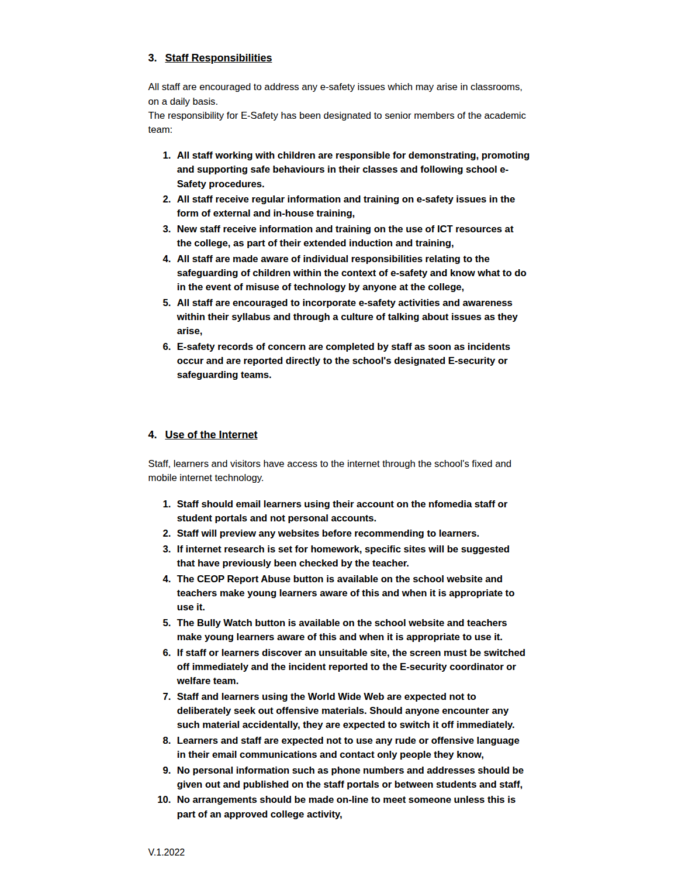3. Staff Responsibilities
All staff are encouraged to address any e-safety issues which may arise in classrooms, on a daily basis.
The responsibility for E-Safety has been designated to senior members of the academic team:
All staff working with children are responsible for demonstrating, promoting and supporting safe behaviours in their classes and following school e-Safety procedures.
All staff receive regular information and training on e-safety issues in the form of external and in-house training,
New staff receive information and training on the use of ICT resources at the college, as part of their extended induction and training,
All staff are made aware of individual responsibilities relating to the safeguarding of children within the context of e-safety and know what to do in the event of misuse of technology by anyone at the college,
All staff are encouraged to incorporate e-safety activities and awareness within their syllabus and through a culture of talking about issues as they arise,
E-safety records of concern are completed by staff as soon as incidents occur and are reported directly to the school's designated E-security or safeguarding teams.
4. Use of the Internet
Staff, learners and visitors have access to the internet through the school's fixed and mobile internet technology.
Staff should email learners using their account on the nfomedia staff or student portals and not personal accounts.
Staff will preview any websites before recommending to learners.
If internet research is set for homework, specific sites will be suggested that have previously been checked by the teacher.
The CEOP Report Abuse button is available on the school website and teachers make young learners aware of this and when it is appropriate to use it.
The Bully Watch button is available on the school website and teachers make young learners aware of this and when it is appropriate to use it.
If staff or learners discover an unsuitable site, the screen must be switched off immediately and the incident reported to the E-security coordinator or welfare team.
Staff and learners using the World Wide Web are expected not to deliberately seek out offensive materials. Should anyone encounter any such material accidentally, they are expected to switch it off immediately.
Learners and staff are expected not to use any rude or offensive language in their email communications and contact only people they know,
No personal information such as phone numbers and addresses should be given out and published on the staff portals or between students and staff,
No arrangements should be made on-line to meet someone unless this is part of an approved college activity,
V.1.2022